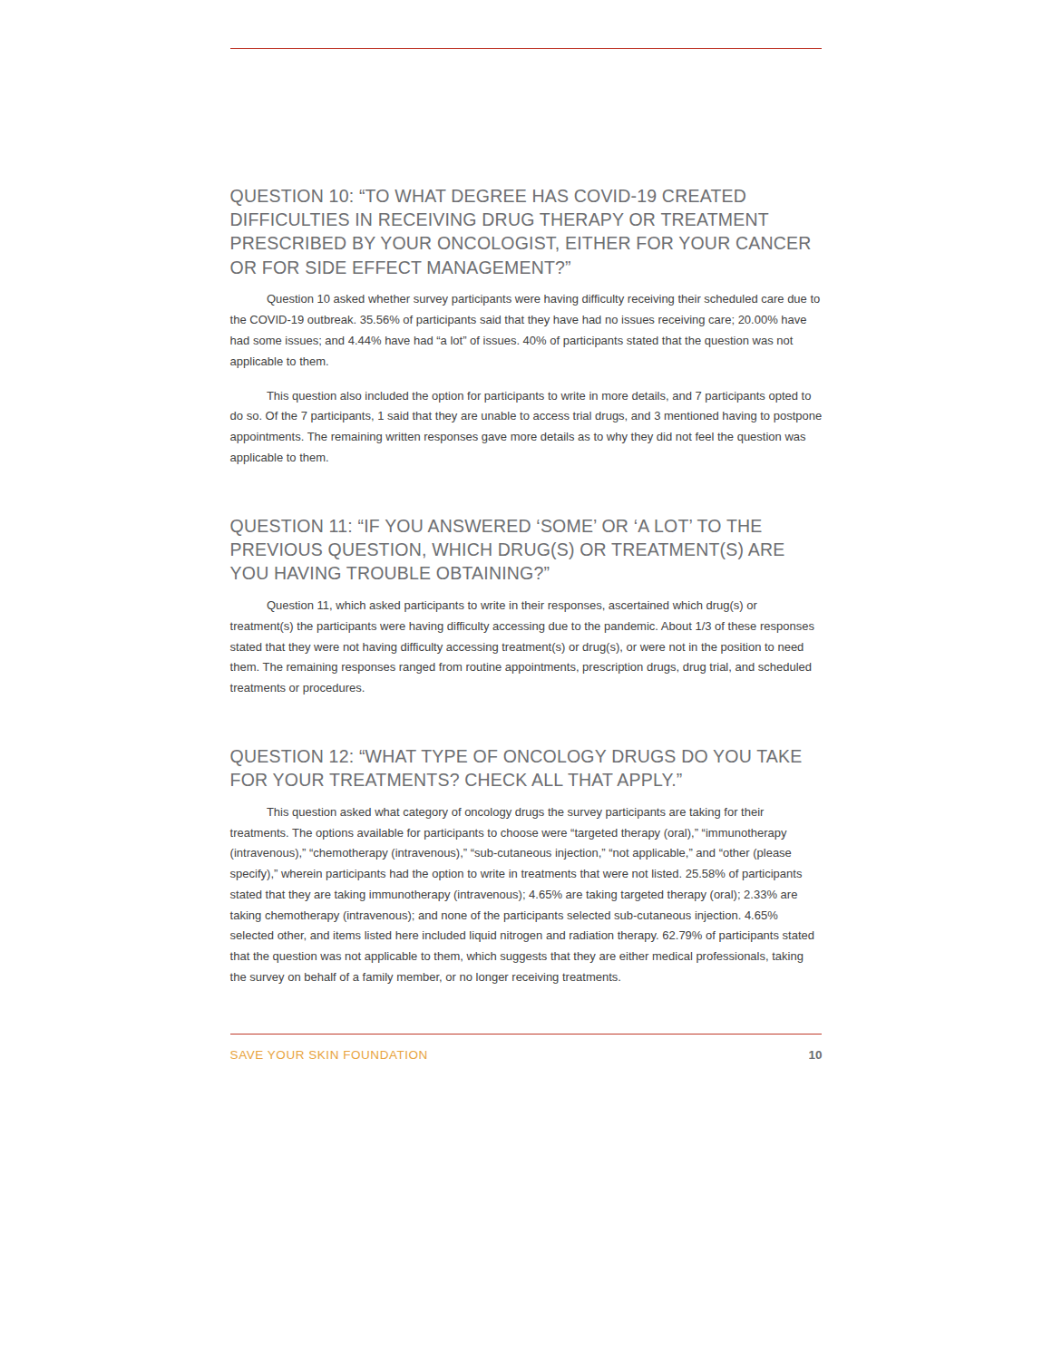Question 10: “To what degree has COVID-19 created difficulties in receiving drug therapy or treatment prescribed by your oncologist, either for your cancer or for side effect management?”
Question 10 asked whether survey participants were having difficulty receiving their scheduled care due to the COVID-19 outbreak. 35.56% of participants said that they have had no issues receiving care; 20.00% have had some issues; and 4.44% have had “a lot” of issues. 40% of participants stated that the question was not applicable to them.
This question also included the option for participants to write in more details, and 7 participants opted to do so. Of the 7 participants, 1 said that they are unable to access trial drugs, and 3 mentioned having to postpone appointments. The remaining written responses gave more details as to why they did not feel the question was applicable to them.
Question 11: “If you answered ‘some’ or ‘a lot’ to the previous question, which drug(s) or treatment(s) are you having trouble obtaining?”
Question 11, which asked participants to write in their responses, ascertained which drug(s) or treatment(s) the participants were having difficulty accessing due to the pandemic. About 1/3 of these responses stated that they were not having difficulty accessing treatment(s) or drug(s), or were not in the position to need them. The remaining responses ranged from routine appointments, prescription drugs, drug trial, and scheduled treatments or procedures.
Question 12: “What type of oncology drugs do you take for your treatments? Check all that apply.”
This question asked what category of oncology drugs the survey participants are taking for their treatments. The options available for participants to choose were “targeted therapy (oral),” “immunotherapy (intravenous),” “chemotherapy (intravenous),” “sub-cutaneous injection,” “not applicable,” and “other (please specify),” wherein participants had the option to write in treatments that were not listed. 25.58% of participants stated that they are taking immunotherapy (intravenous); 4.65% are taking targeted therapy (oral); 2.33% are taking chemotherapy (intravenous); and none of the participants selected sub-cutaneous injection. 4.65% selected other, and items listed here included liquid nitrogen and radiation therapy. 62.79% of participants stated that the question was not applicable to them, which suggests that they are either medical professionals, taking the survey on behalf of a family member, or no longer receiving treatments.
Save Your Skin Foundation 10